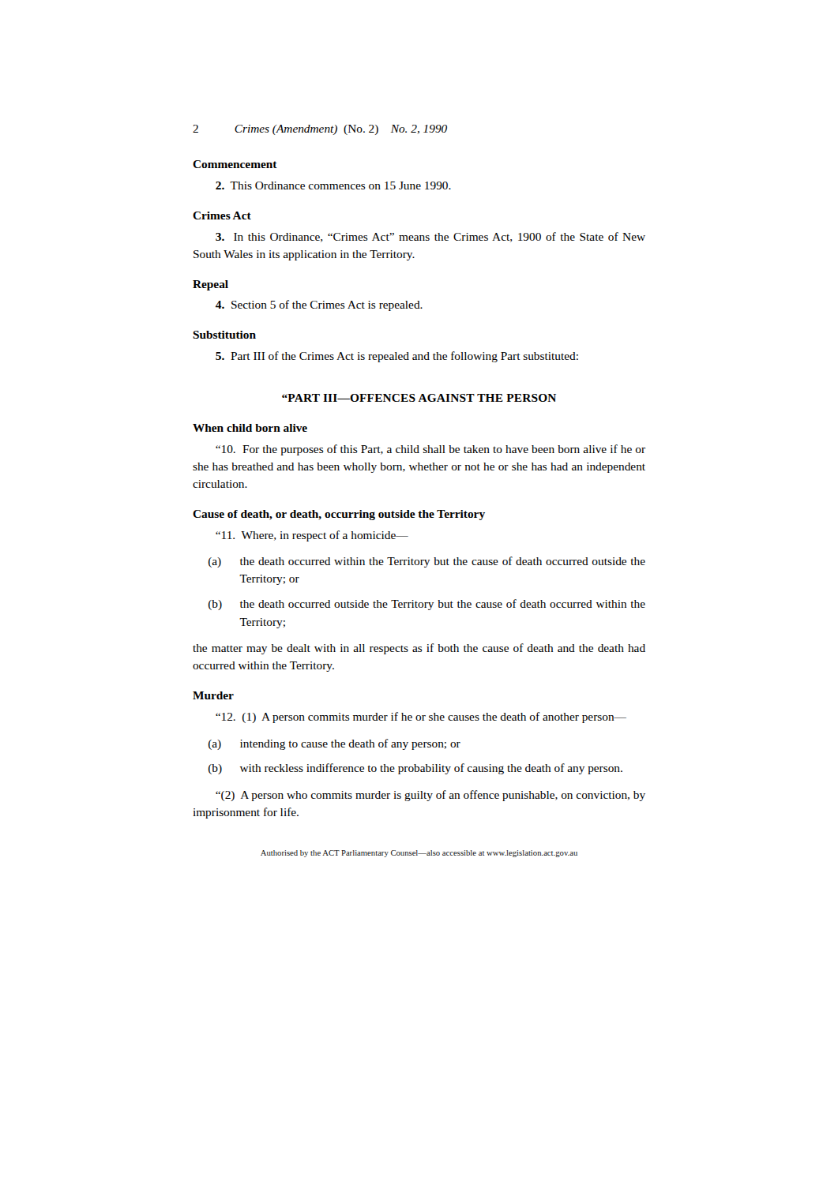2
Crimes (Amendment) (No. 2) No. 2, 1990
Commencement
2. This Ordinance commences on 15 June 1990.
Crimes Act
3. In this Ordinance, “Crimes Act” means the Crimes Act, 1900 of the State of New South Wales in its application in the Territory.
Repeal
4. Section 5 of the Crimes Act is repealed.
Substitution
5. Part III of the Crimes Act is repealed and the following Part substituted:
“PART III—OFFENCES AGAINST THE PERSON
When child born alive
“10. For the purposes of this Part, a child shall be taken to have been born alive if he or she has breathed and has been wholly born, whether or not he or she has had an independent circulation.
Cause of death, or death, occurring outside the Territory
“11. Where, in respect of a homicide—
(a) the death occurred within the Territory but the cause of death occurred outside the Territory; or
(b) the death occurred outside the Territory but the cause of death occurred within the Territory;
the matter may be dealt with in all respects as if both the cause of death and the death had occurred within the Territory.
Murder
“12. (1) A person commits murder if he or she causes the death of another person—
(a) intending to cause the death of any person; or
(b) with reckless indifference to the probability of causing the death of any person.
“(2) A person who commits murder is guilty of an offence punishable, on conviction, by imprisonment for life.
Authorised by the ACT Parliamentary Counsel—also accessible at www.legislation.act.gov.au